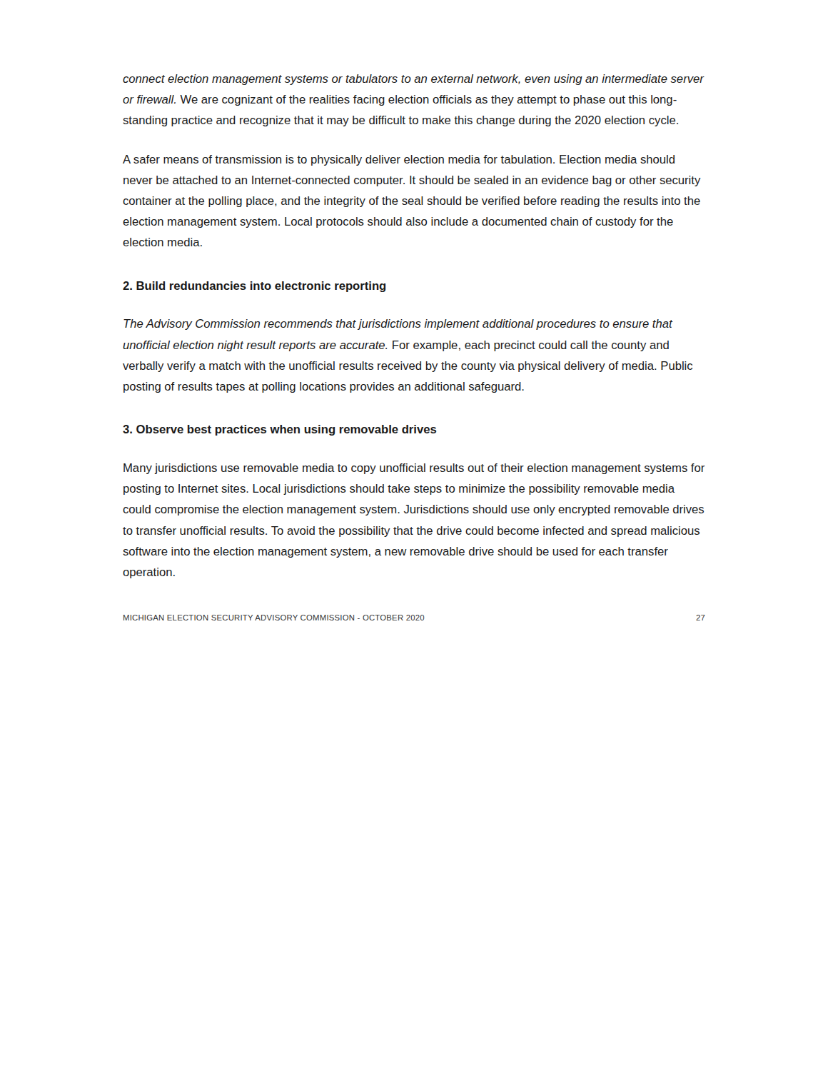connect election management systems or tabulators to an external network, even using an intermediate server or firewall. We are cognizant of the realities facing election officials as they attempt to phase out this long-standing practice and recognize that it may be difficult to make this change during the 2020 election cycle.
A safer means of transmission is to physically deliver election media for tabulation. Election media should never be attached to an Internet-connected computer. It should be sealed in an evidence bag or other security container at the polling place, and the integrity of the seal should be verified before reading the results into the election management system. Local protocols should also include a documented chain of custody for the election media.
2. Build redundancies into electronic reporting
The Advisory Commission recommends that jurisdictions implement additional procedures to ensure that unofficial election night result reports are accurate. For example, each precinct could call the county and verbally verify a match with the unofficial results received by the county via physical delivery of media. Public posting of results tapes at polling locations provides an additional safeguard.
3. Observe best practices when using removable drives
Many jurisdictions use removable media to copy unofficial results out of their election management systems for posting to Internet sites. Local jurisdictions should take steps to minimize the possibility removable media could compromise the election management system. Jurisdictions should use only encrypted removable drives to transfer unofficial results. To avoid the possibility that the drive could become infected and spread malicious software into the election management system, a new removable drive should be used for each transfer operation.
MICHIGAN ELECTION SECURITY ADVISORY COMMISSION - OCTOBER 2020 27